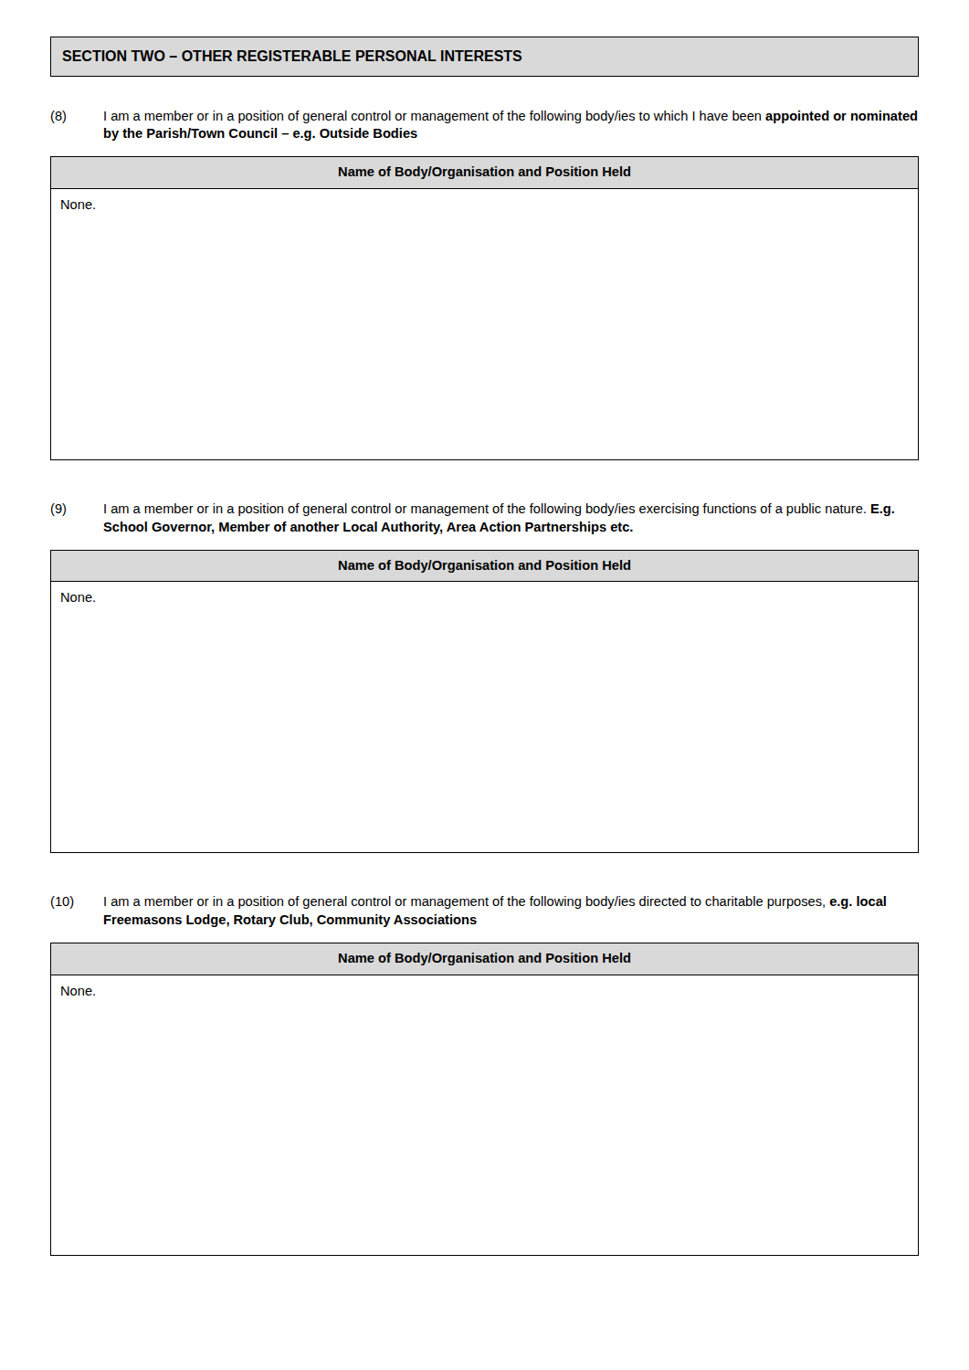SECTION TWO – OTHER REGISTERABLE PERSONAL INTERESTS
(8)
I am a member or in a position of general control or management of the following body/ies to which I have been appointed or nominated by the Parish/Town Council – e.g. Outside Bodies
| Name of Body/Organisation and Position Held |
| --- |
| None. |
(9)
I am a member or in a position of general control or management of the following body/ies exercising functions of a public nature. E.g. School Governor, Member of another Local Authority, Area Action Partnerships etc.
| Name of Body/Organisation and Position Held |
| --- |
| None. |
(10)
I am a member or in a position of general control or management of the following body/ies directed to charitable purposes, e.g. local Freemasons Lodge, Rotary Club, Community Associations
| Name of Body/Organisation and Position Held |
| --- |
| None. |